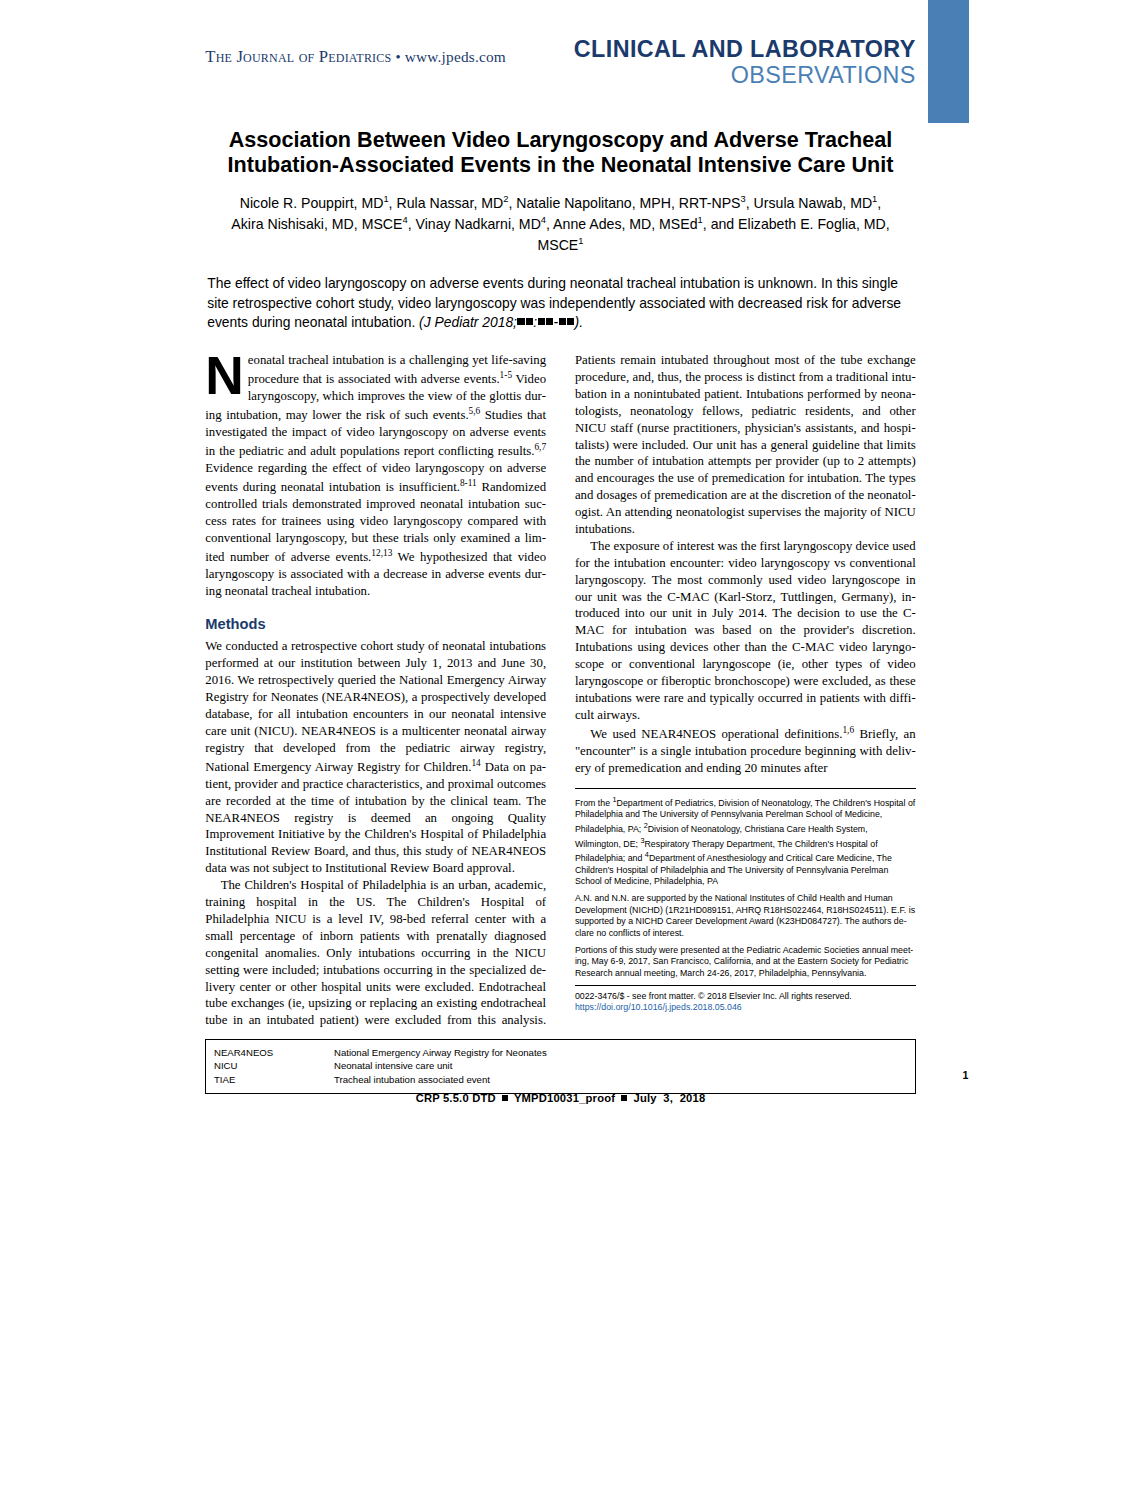The Journal of Pediatrics•www.jpeds.com
CLINICAL AND LABORATORY
OBSERVATIONS
Association Between Video Laryngoscopy and Adverse Tracheal
Intubation-Associated Events in the Neonatal Intensive Care Unit
Nicole R. Pouppirt, MD1, Rula Nassar, MD2, Natalie Napolitano, MPH, RRT-NPS3, Ursula Nawab, MD1,
Akira Nishisaki, MD, MSCE4, Vinay Nadkarni, MD4, Anne Ades, MD, MSEd1, and Elizabeth E. Foglia, MD, MSCE1
The effect of video laryngoscopy on adverse events during neonatal tracheal intubation is unknown. In this single site retrospective cohort study, video laryngoscopy was independently associated with decreased risk for adverse events during neonatal intubation. (J Pediatr 2018; : - ).
Neonatal tracheal intubation is a challenging yet life-saving procedure that is associated with adverse events.1-5 Video laryngoscopy, which improves the view of the glottis during intubation, may lower the risk of such events.5,6 Studies that investigated the impact of video laryngoscopy on adverse events in the pediatric and adult populations report conflicting results.6,7 Evidence regarding the effect of video laryngoscopy on adverse events during neonatal intubation is insufficient.8-11 Randomized controlled trials demonstrated improved neonatal intubation success rates for trainees using video laryngoscopy compared with conventional laryngoscopy, but these trials only examined a limited number of adverse events.12,13 We hypothesized that video laryngoscopy is associated with a decrease in adverse events during neonatal tracheal intubation.
Methods
We conducted a retrospective cohort study of neonatal intubations performed at our institution between July 1, 2013 and June 30, 2016. We retrospectively queried the National Emergency Airway Registry for Neonates (NEAR4NEOS), a prospectively developed database, for all intubation encounters in our neonatal intensive care unit (NICU). NEAR4NEOS is a multicenter neonatal airway registry that developed from the pediatric airway registry, National Emergency Airway Registry for Children.14 Data on patient, provider and practice characteristics, and proximal outcomes are recorded at the time of intubation by the clinical team. The NEAR4NEOS registry is deemed an ongoing Quality Improvement Initiative by the Children's Hospital of Philadelphia Institutional Review Board, and thus, this study of NEAR4NEOS data was not subject to Institutional Review Board approval.
The Children's Hospital of Philadelphia is an urban, academic, training hospital in the US. The Children's Hospital of Philadelphia NICU is a level IV, 98-bed referral center with a small percentage of inborn patients with prenatally diagnosed congenital anomalies. Only intubations occurring in the NICU setting were included; intubations occurring in the specialized delivery center or other hospital units were excluded. Endotracheal tube exchanges (ie, upsizing or replacing an existing endotracheal tube in an intubated patient) were excluded from this analysis. Patients remain intubated throughout most of the tube exchange procedure, and, thus, the process is distinct from a traditional intubation in a nonintubated patient. Intubations performed by neonatologists, neonatology fellows, pediatric residents, and other NICU staff (nurse practitioners, physician's assistants, and hospitalists) were included. Our unit has a general guideline that limits the number of intubation attempts per provider (up to 2 attempts) and encourages the use of premedication for intubation. The types and dosages of premedication are at the discretion of the neonatologist. An attending neonatologist supervises the majority of NICU intubations.
The exposure of interest was the first laryngoscopy device used for the intubation encounter: video laryngoscopy vs conventional laryngoscopy. The most commonly used video laryngoscope in our unit was the C-MAC (Karl-Storz, Tuttlingen, Germany), introduced into our unit in July 2014. The decision to use the C-MAC for intubation was based on the provider's discretion. Intubations using devices other than the C-MAC video laryngoscope or conventional laryngoscope (ie, other types of video laryngoscope or fiberoptic bronchoscope) were excluded, as these intubations were rare and typically occurred in patients with difficult airways.
We used NEAR4NEOS operational definitions.1,6 Briefly, an "encounter" is a single intubation procedure beginning with delivery of premedication and ending 20 minutes after
From the 1Department of Pediatrics, Division of Neonatology, The Children's Hospital of Philadelphia and The University of Pennsylvania Perelman School of Medicine, Philadelphia, PA; 2Division of Neonatology, Christiana Care Health System, Wilmington, DE; 3Respiratory Therapy Department, The Children's Hospital of Philadelphia; and 4Department of Anesthesiology and Critical Care Medicine, The Children's Hospital of Philadelphia and The University of Pennsylvania Perelman School of Medicine, Philadelphia, PA
A.N. and N.N. are supported by the National Institutes of Child Health and Human Development (NICHD) (1R21HD089151, AHRQ R18HS022464, R18HS024511). E.F. is supported by a NICHD Career Development Award (K23HD084727). The authors declare no conflicts of interest.
Portions of this study were presented at the Pediatric Academic Societies annual meeting, May 6-9, 2017, San Francisco, California, and at the Eastern Society for Pediatric Research annual meeting, March 24-26, 2017, Philadelphia, Pennsylvania.
0022-3476/$ - see front matter. © 2018 Elsevier Inc. All rights reserved.
https://doi.org/10.1016/j.jpeds.2018.05.046
| NEAR4NEOS | National Emergency Airway Registry for Neonates |
| NICU | Neonatal intensive care unit |
| TIAE | Tracheal intubation associated event |
1
CRP 5.5.0 DTD YMPD10031_proof July 3, 2018